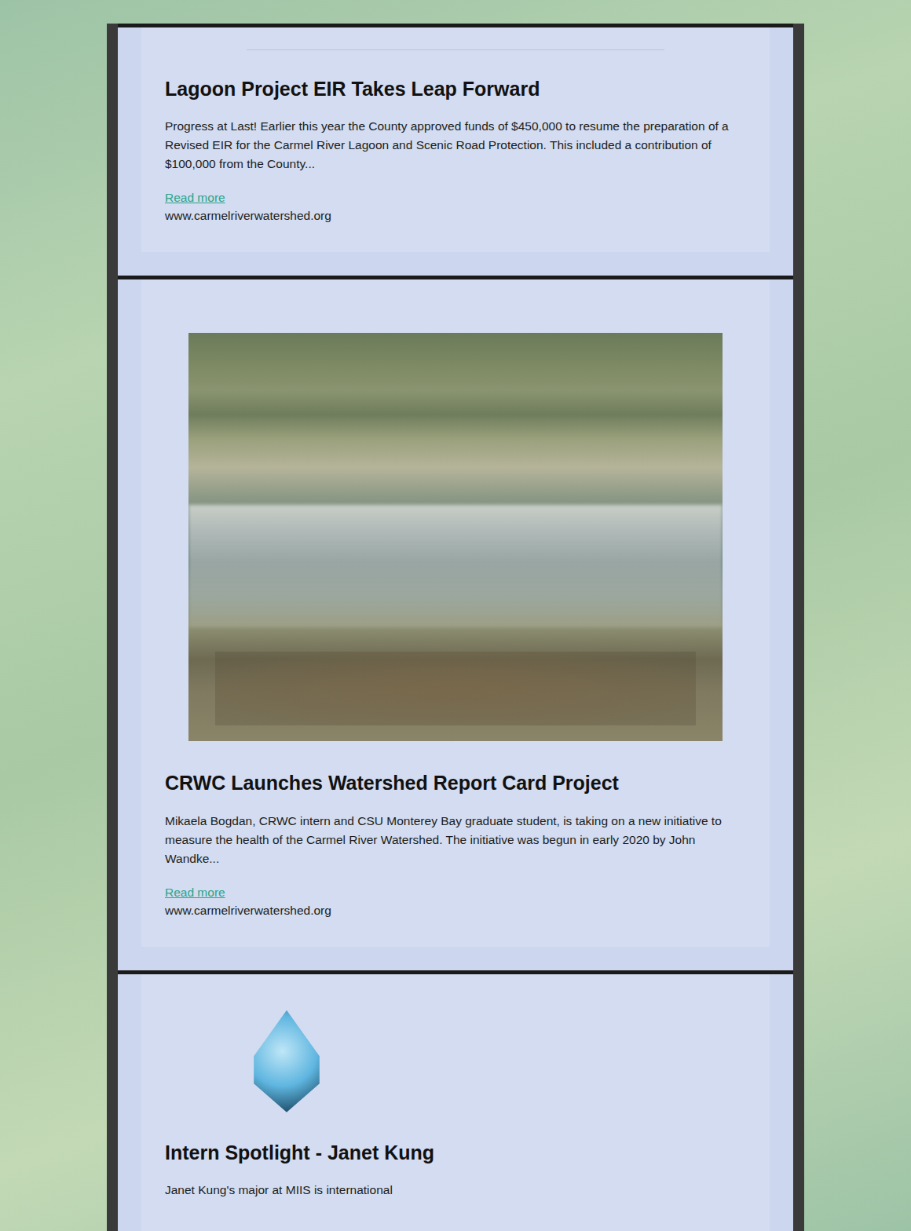Lagoon Project EIR Takes Leap Forward
Progress at Last! Earlier this year the County approved funds of $450,000 to resume the preparation of a Revised EIR for the Carmel River Lagoon and Scenic Road Protection. This included a contribution of $100,000 from the County...
Read more
www.carmelriverwatershed.org
CRWC Launches Watershed Report Card Project
Mikaela Bogdan, CRWC intern and CSU Monterey Bay graduate student, is taking on a new initiative to measure the health of the Carmel River Watershed. The initiative was begun in early 2020 by John Wandke...
Read more
www.carmelriverwatershed.org
Intern Spotlight - Janet Kung
Janet Kung's major at MIIS is international